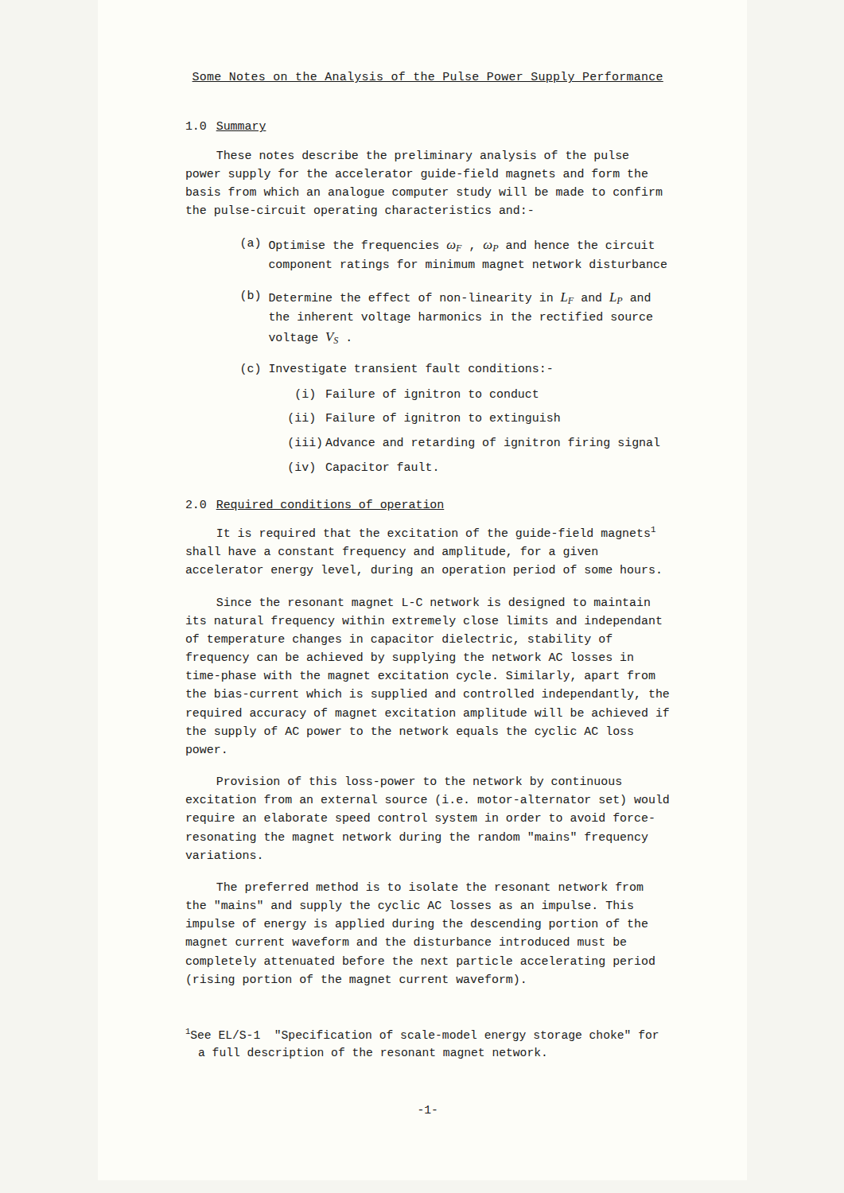Some Notes on the Analysis of the Pulse Power Supply Performance
1.0 Summary
These notes describe the preliminary analysis of the pulse power supply for the accelerator guide-field magnets and form the basis from which an analogue computer study will be made to confirm the pulse-circuit operating characteristics and:-
(a) Optimise the frequencies ωF , ωP and hence the circuit component ratings for minimum magnet network disturbance
(b) Determine the effect of non-linearity in LF and LP and the inherent voltage harmonics in the rectified source voltage VS .
(c) Investigate transient fault conditions:-
(i) Failure of ignitron to conduct
(ii) Failure of ignitron to extinguish
(iii) Advance and retarding of ignitron firing signal
(iv) Capacitor fault.
2.0 Required conditions of operation
It is required that the excitation of the guide-field magnets1 shall have a constant frequency and amplitude, for a given accelerator energy level, during an operation period of some hours.
Since the resonant magnet L-C network is designed to maintain its natural frequency within extremely close limits and independant of temperature changes in capacitor dielectric, stability of frequency can be achieved by supplying the network AC losses in time-phase with the magnet excitation cycle. Similarly, apart from the bias-current which is supplied and controlled independantly, the required accuracy of magnet excitation amplitude will be achieved if the supply of AC power to the network equals the cyclic AC loss power.
Provision of this loss-power to the network by continuous excitation from an external source (i.e. motor-alternator set) would require an elaborate speed control system in order to avoid force-resonating the magnet network during the random "mains" frequency variations.
The preferred method is to isolate the resonant network from the "mains" and supply the cyclic AC losses as an impulse. This impulse of energy is applied during the descending portion of the magnet current waveform and the disturbance introduced must be completely attenuated before the next particle accelerating period (rising portion of the magnet current waveform).
1 See EL/S-1 "Specification of scale-model energy storage choke" for a full description of the resonant magnet network.
-1-